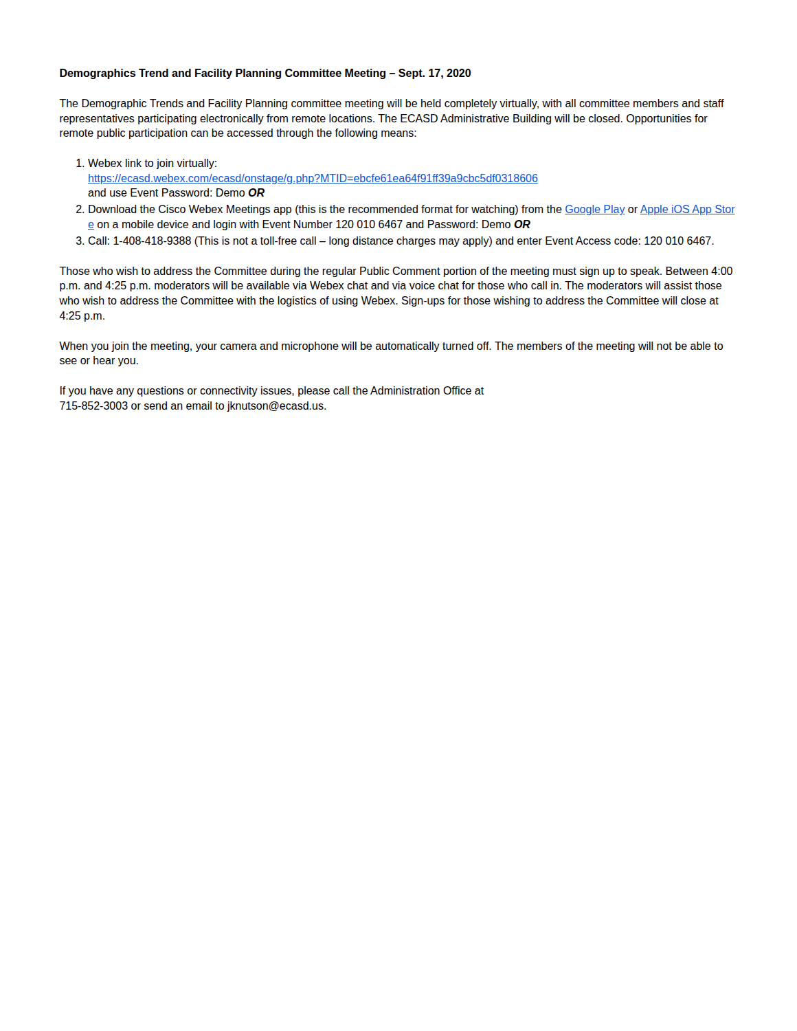Demographics Trend and Facility Planning Committee Meeting – Sept. 17, 2020
The Demographic Trends and Facility Planning committee meeting will be held completely virtually, with all committee members and staff representatives participating electronically from remote locations. The ECASD Administrative Building will be closed. Opportunities for remote public participation can be accessed through the following means:
Webex link to join virtually:
https://ecasd.webex.com/ecasd/onstage/g.php?MTID=ebcfe61ea64f91ff39a9cbc5df0318606
and use Event Password: Demo OR
Download the Cisco Webex Meetings app (this is the recommended format for watching) from the Google Play or Apple iOS App Store on a mobile device and login with Event Number 120 010 6467 and Password: Demo OR
Call: 1-408-418-9388 (This is not a toll-free call – long distance charges may apply) and enter Event Access code: 120 010 6467.
Those who wish to address the Committee during the regular Public Comment portion of the meeting must sign up to speak. Between 4:00 p.m. and 4:25 p.m. moderators will be available via Webex chat and via voice chat for those who call in. The moderators will assist those who wish to address the Committee with the logistics of using Webex. Sign-ups for those wishing to address the Committee will close at 4:25 p.m.
When you join the meeting, your camera and microphone will be automatically turned off. The members of the meeting will not be able to see or hear you.
If you have any questions or connectivity issues, please call the Administration Office at
715-852-3003 or send an email to jknutson@ecasd.us.